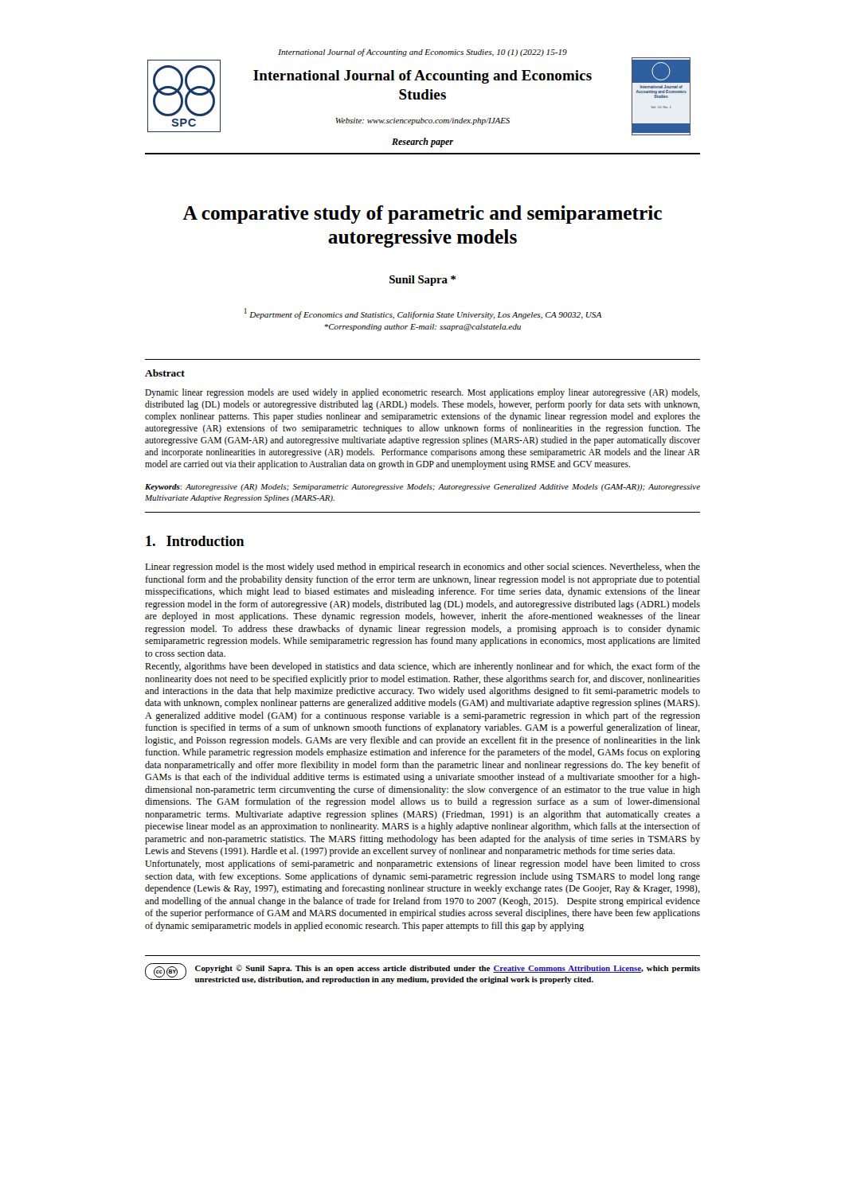SPC
International Journal of Accounting and Economics Studies, 10 (1) (2022) 15-19
International Journal of Accounting and Economics Studies
Website: www.sciencepubco.com/index.php/IJAES
Research paper
International Journal of
Accounting and Economics Studies
Vol. 10, No. 1
A comparative study of parametric and semiparametric
autoregressive models
Sunil Sapra *
1 Department of Economics and Statistics, California State University, Los Angeles, CA 90032, USA
*Corresponding author E-mail: ssapra@calstatela.edu
Abstract
Dynamic linear regression models are used widely in applied econometric research. Most applications employ linear autoregressive (AR) models, distributed lag (DL) models or autoregressive distributed lag (ARDL) models. These models, however, perform poorly for data sets with unknown, complex nonlinear patterns. This paper studies nonlinear and semiparametric extensions of the dynamic linear regression model and explores the autoregressive (AR) extensions of two semiparametric techniques to allow unknown forms of nonlinearities in the regression function. The autoregressive GAM (GAM-AR) and autoregressive multivariate adaptive regression splines (MARS-AR) studied in the paper automatically discover and incorporate nonlinearities in autoregressive (AR) models. Performance comparisons among these semiparametric AR models and the linear AR model are carried out via their application to Australian data on growth in GDP and unemployment using RMSE and GCV measures.
Keywords: Autoregressive (AR) Models; Semiparametric Autoregressive Models; Autoregressive Generalized Additive Models (GAM-AR)); Autoregressive Multivariate Adaptive Regression Splines (MARS-AR).
1. Introduction
Linear regression model is the most widely used method in empirical research in economics and other social sciences. Nevertheless, when the functional form and the probability density function of the error term are unknown, linear regression model is not appropriate due to potential misspecifications, which might lead to biased estimates and misleading inference. For time series data, dynamic extensions of the linear regression model in the form of autoregressive (AR) models, distributed lag (DL) models, and autoregressive distributed lags (ADRL) models are deployed in most applications. These dynamic regression models, however, inherit the afore-mentioned weaknesses of the linear regression model. To address these drawbacks of dynamic linear regression models, a promising approach is to consider dynamic semiparametric regression models. While semiparametric regression has found many applications in economics, most applications are limited to cross section data.
Recently, algorithms have been developed in statistics and data science, which are inherently nonlinear and for which, the exact form of the nonlinearity does not need to be specified explicitly prior to model estimation. Rather, these algorithms search for, and discover, nonlinearities and interactions in the data that help maximize predictive accuracy. Two widely used algorithms designed to fit semi-parametric models to data with unknown, complex nonlinear patterns are generalized additive models (GAM) and multivariate adaptive regression splines (MARS). A generalized additive model (GAM) for a continuous response variable is a semi-parametric regression in which part of the regression function is specified in terms of a sum of unknown smooth functions of explanatory variables. GAM is a powerful generalization of linear, logistic, and Poisson regression models. GAMs are very flexible and can provide an excellent fit in the presence of nonlinearities in the link function. While parametric regression models emphasize estimation and inference for the parameters of the model, GAMs focus on exploring data nonparametrically and offer more flexibility in model form than the parametric linear and nonlinear regressions do. The key benefit of GAMs is that each of the individual additive terms is estimated using a univariate smoother instead of a multivariate smoother for a high-dimensional non-parametric term circumventing the curse of dimensionality: the slow convergence of an estimator to the true value in high dimensions. The GAM formulation of the regression model allows us to build a regression surface as a sum of lower-dimensional nonparametric terms. Multivariate adaptive regression splines (MARS) (Friedman, 1991) is an algorithm that automatically creates a piecewise linear model as an approximation to nonlinearity. MARS is a highly adaptive nonlinear algorithm, which falls at the intersection of parametric and non-parametric statistics. The MARS fitting methodology has been adapted for the analysis of time series in TSMARS by Lewis and Stevens (1991). Hardle et al. (1997) provide an excellent survey of nonlinear and nonparametric methods for time series data.
Unfortunately, most applications of semi-parametric and nonparametric extensions of linear regression model have been limited to cross section data, with few exceptions. Some applications of dynamic semi-parametric regression include using TSMARS to model long range dependence (Lewis & Ray, 1997), estimating and forecasting nonlinear structure in weekly exchange rates (De Goojer, Ray & Krager, 1998), and modelling of the annual change in the balance of trade for Ireland from 1970 to 2007 (Keogh, 2015). Despite strong empirical evidence of the superior performance of GAM and MARS documented in empirical studies across several disciplines, there have been few applications of dynamic semiparametric models in applied economic research. This paper attempts to fill this gap by applying
cc BY
Copyright © Sunil Sapra. This is an open access article distributed under the Creative Commons Attribution License, which permits unrestricted use, distribution, and reproduction in any medium, provided the original work is properly cited.